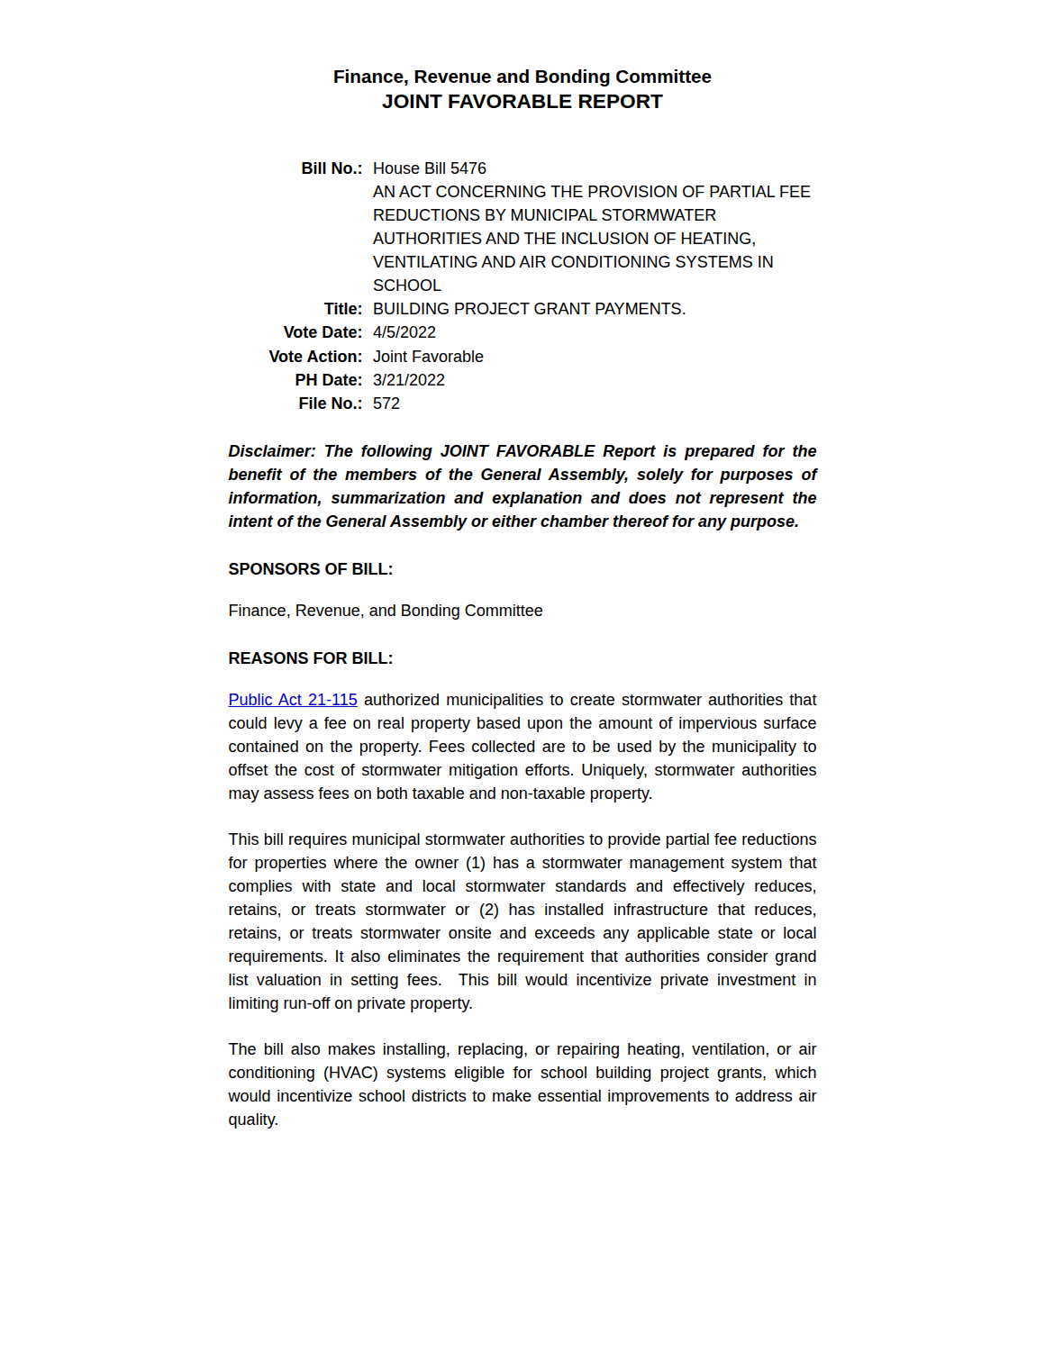Finance, Revenue and Bonding Committee
JOINT FAVORABLE REPORT
| Bill No.: | House Bill 5476 |
| | AN ACT CONCERNING THE PROVISION OF PARTIAL FEE REDUCTIONS BY MUNICIPAL STORMWATER AUTHORITIES AND THE INCLUSION OF HEATING, VENTILATING AND AIR CONDITIONING SYSTEMS IN SCHOOL |
| Title: | BUILDING PROJECT GRANT PAYMENTS. |
| Vote Date: | 4/5/2022 |
| Vote Action: | Joint Favorable |
| PH Date: | 3/21/2022 |
| File No.: | 572 |
Disclaimer: The following JOINT FAVORABLE Report is prepared for the benefit of the members of the General Assembly, solely for purposes of information, summarization and explanation and does not represent the intent of the General Assembly or either chamber thereof for any purpose.
SPONSORS OF BILL:
Finance, Revenue, and Bonding Committee
REASONS FOR BILL:
Public Act 21-115 authorized municipalities to create stormwater authorities that could levy a fee on real property based upon the amount of impervious surface contained on the property. Fees collected are to be used by the municipality to offset the cost of stormwater mitigation efforts. Uniquely, stormwater authorities may assess fees on both taxable and non-taxable property.
This bill requires municipal stormwater authorities to provide partial fee reductions for properties where the owner (1) has a stormwater management system that complies with state and local stormwater standards and effectively reduces, retains, or treats stormwater or (2) has installed infrastructure that reduces, retains, or treats stormwater onsite and exceeds any applicable state or local requirements. It also eliminates the requirement that authorities consider grand list valuation in setting fees. This bill would incentivize private investment in limiting run-off on private property.
The bill also makes installing, replacing, or repairing heating, ventilation, or air conditioning (HVAC) systems eligible for school building project grants, which would incentivize school districts to make essential improvements to address air quality.